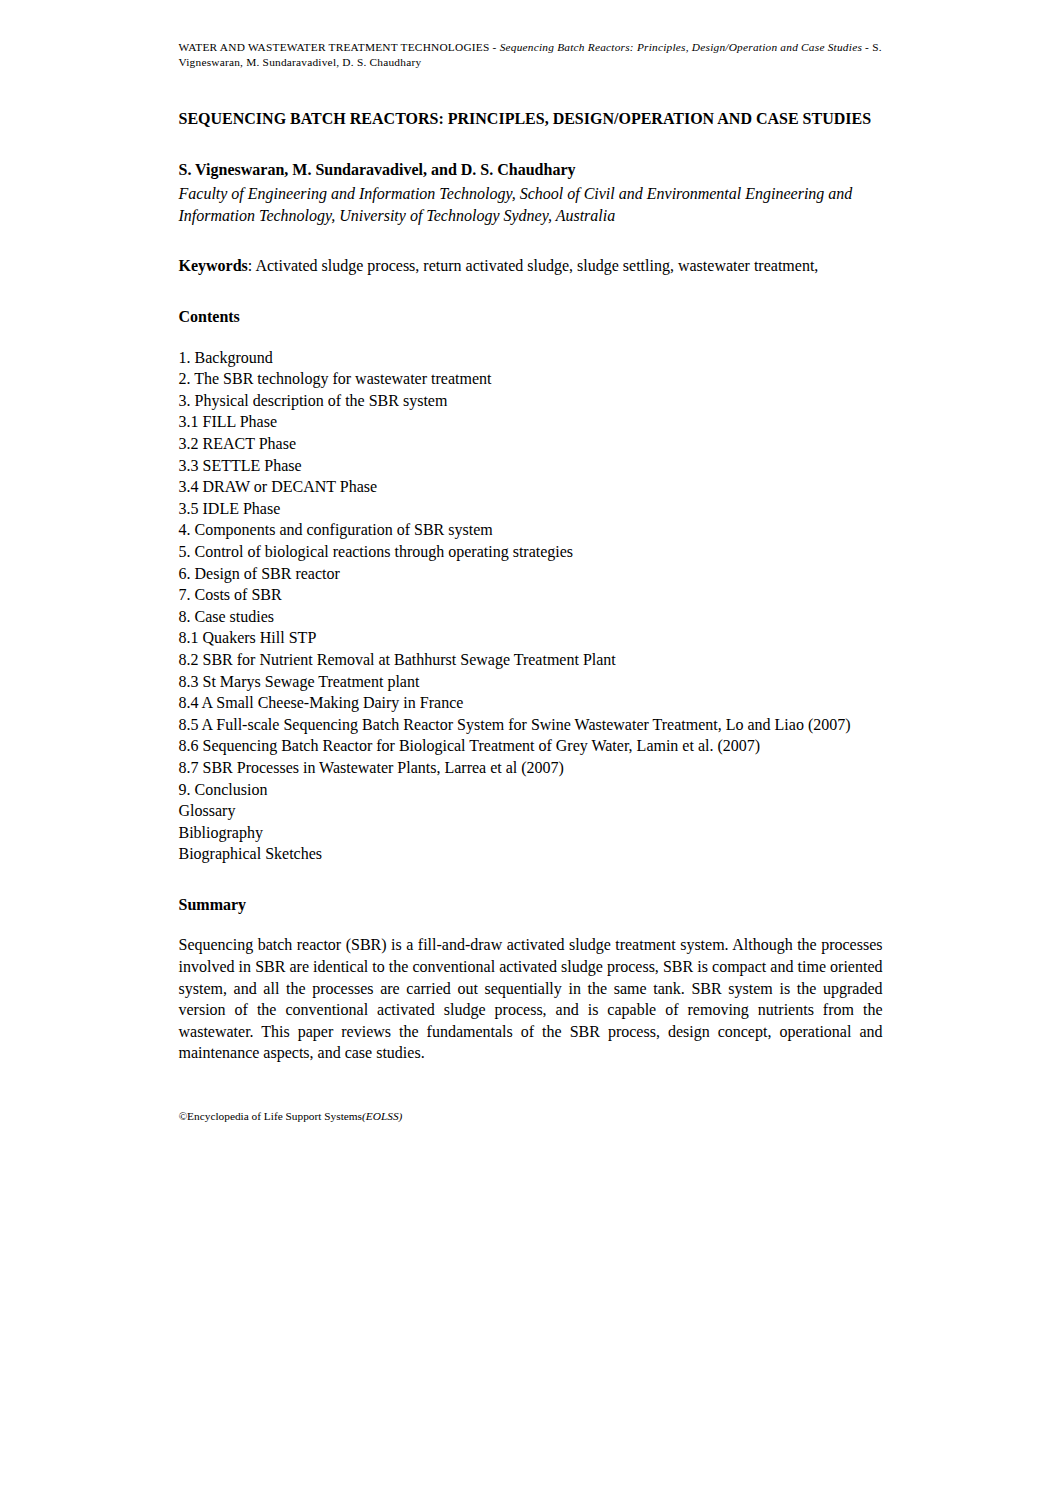Water and Wastewater Treatment Technologies - Sequencing Batch Reactors: Principles, Design/Operation and Case Studies - S. Vigneswaran, M. Sundaravadivel, D. S. Chaudhary
Sequencing Batch Reactors: Principles, Design/Operation and Case Studies
S. Vigneswaran, M. Sundaravadivel, and D. S. Chaudhary
Faculty of Engineering and Information Technology, School of Civil and Environmental Engineering and Information Technology, University of Technology Sydney, Australia
Keywords: Activated sludge process, return activated sludge, sludge settling, wastewater treatment,
Contents
1. Background
2. The SBR technology for wastewater treatment
3. Physical description of the SBR system
3.1 FILL Phase
3.2 REACT Phase
3.3 SETTLE Phase
3.4 DRAW or DECANT Phase
3.5 IDLE Phase
4. Components and configuration of SBR system
5. Control of biological reactions through operating strategies
6. Design of SBR reactor
7. Costs of SBR
8. Case studies
8.1 Quakers Hill STP
8.2 SBR for Nutrient Removal at Bathhurst Sewage Treatment Plant
8.3 St Marys Sewage Treatment plant
8.4 A Small Cheese-Making Dairy in France
8.5 A Full-scale Sequencing Batch Reactor System for Swine Wastewater Treatment, Lo and Liao (2007)
8.6 Sequencing Batch Reactor for Biological Treatment of Grey Water, Lamin et al. (2007)
8.7 SBR Processes in Wastewater Plants, Larrea et al (2007)
9. Conclusion
Glossary
Bibliography
Biographical Sketches
Summary
Sequencing batch reactor (SBR) is a fill-and-draw activated sludge treatment system. Although the processes involved in SBR are identical to the conventional activated sludge process, SBR is compact and time oriented system, and all the processes are carried out sequentially in the same tank. SBR system is the upgraded version of the conventional activated sludge process, and is capable of removing nutrients from the wastewater. This paper reviews the fundamentals of the SBR process, design concept, operational and maintenance aspects, and case studies.
©Encyclopedia of Life Support Systems(EOLSS)